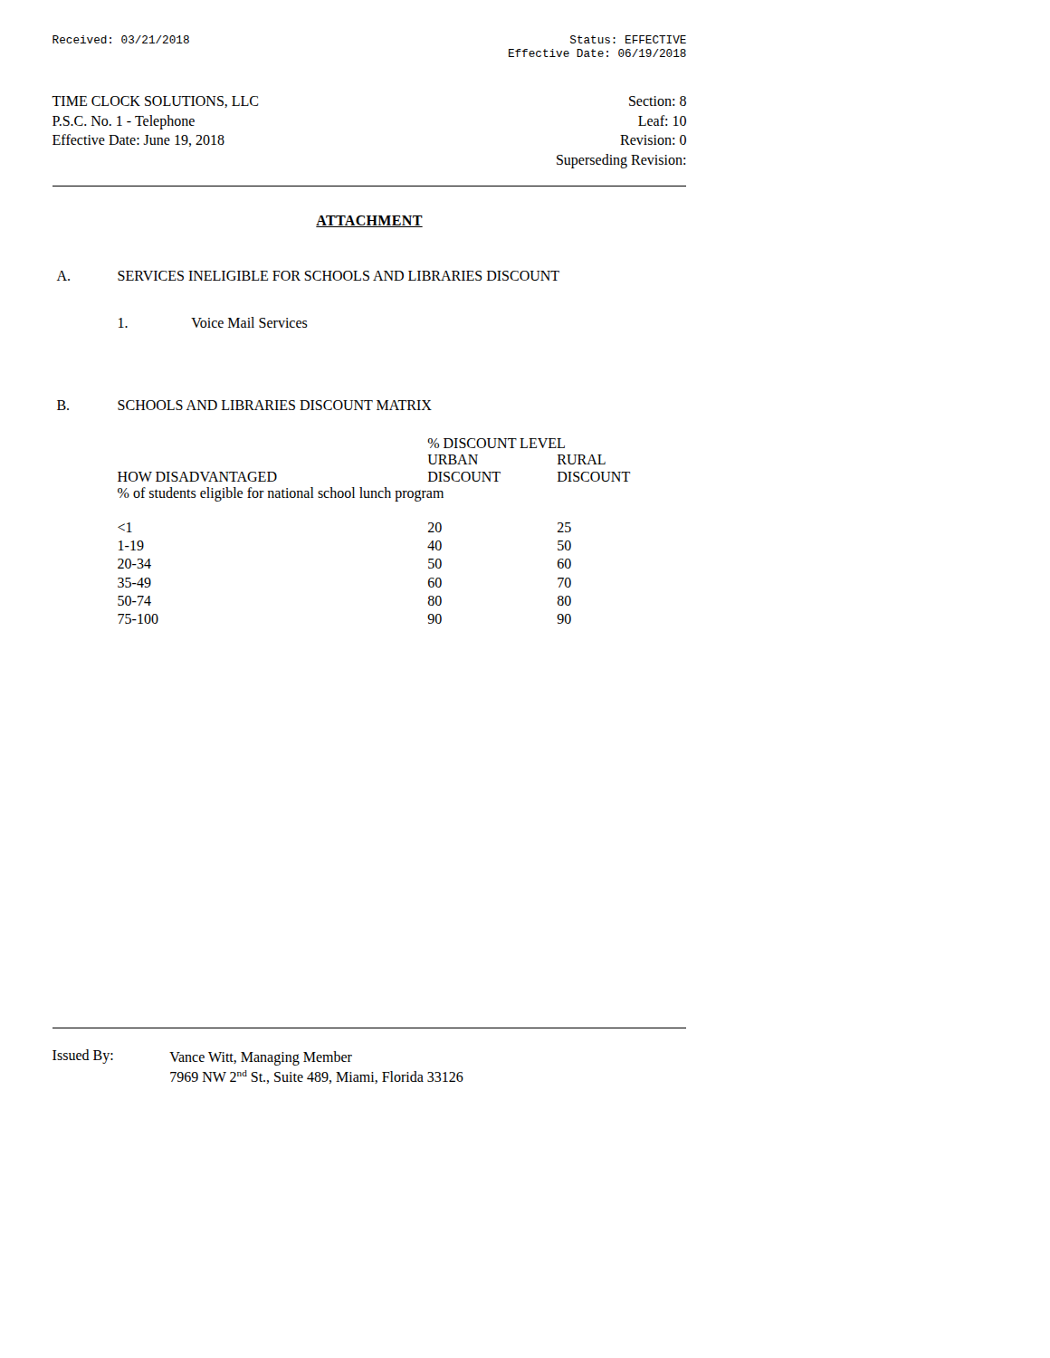Received: 03/21/2018
Status: EFFECTIVE Effective Date: 06/19/2018
TIME CLOCK SOLUTIONS, LLC
P.S.C. No. 1 - Telephone
Effective Date: June 19, 2018
Section: 8
Leaf: 10
Revision: 0
Superseding Revision:
ATTACHMENT
A.
SERVICES INELIGIBLE FOR SCHOOLS AND LIBRARIES DISCOUNT
1.
Voice Mail Services
B.
SCHOOLS AND LIBRARIES DISCOUNT MATRIX
| | % DISCOUNT LEVEL |
| HOW DISADVANTAGED | URBAN DISCOUNT | RURAL DISCOUNT |
| % of students eligible for national school lunch program |
| <1 | 20 | 25 |
| 1-19 | 40 | 50 |
| 20-34 | 50 | 60 |
| 35-49 | 60 | 70 |
| 50-74 | 80 | 80 |
| 75-100 | 90 | 90 |
Issued By:
Vance Witt, Managing Member
7969 NW 2nd St., Suite 489, Miami, Florida 33126